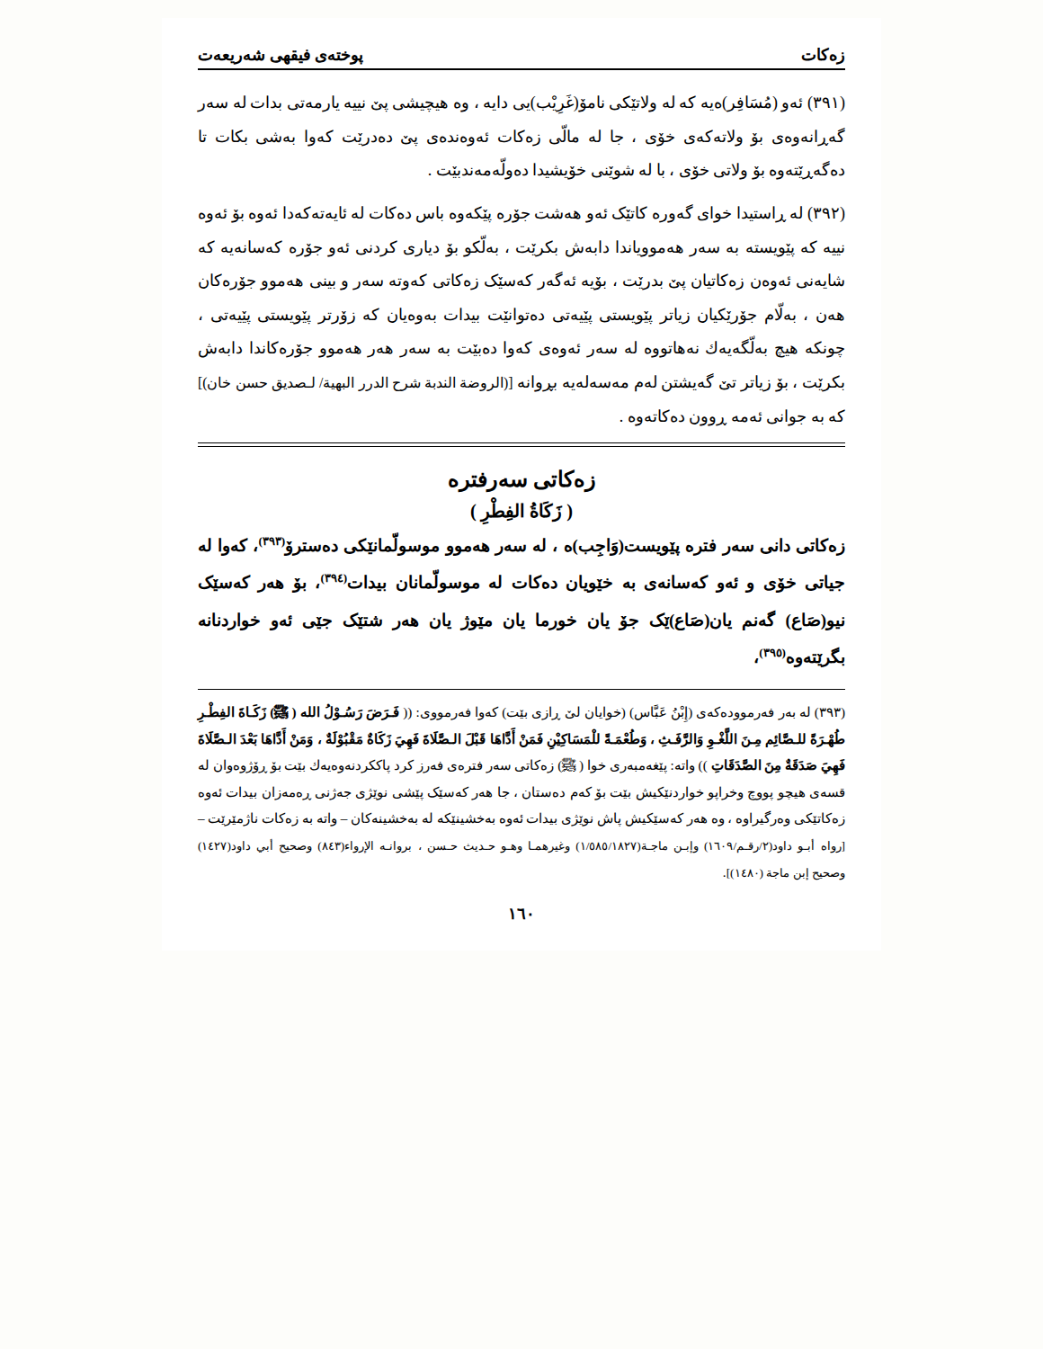زەکات
پوختەی فیقهی شەریعەت
(٣٩١) ئەو (مُسَافِر)ەیە کە لە ولاتێکی نامۆ(غَرِیْب)یی دایە ، وە هیچیشی پێ نییە یارمەتی بدات لە سەر گەڕانەوەی بۆ ولاتەکەی خۆی ، جا لە مالّی زەکات ئەوەندەی پێ دەدرێت کەوا بەشی بکات تا دەگەڕێتەوە بۆ ولاتی خۆی ، با لە شوێنی خۆیشیدا دەولّەمەندبێت .
(٣٩٢) لە ڕاستیدا خوای گەورە کاتێک ئەو هەشت جۆرە پێکەوە باس دەکات لە ئایەتەکەدا ئەوە بۆ ئەوە نییە کە پێویستە بە سەر هەموویاندا دابەش بکرێت ، بەلّکو بۆ دیاری کردنی ئەو جۆرە کەسانەیە کە شایەنی ئەوەن زەکاتیان پێ بدرێت ، بۆیە ئەگەر کەسێک زەکاتی کەوتە سەر و بینی هەموو جۆرەکان هەن ، بەلّام جۆرێکیان زیاتر پێویستی پێیەتی دەتوانێت بیدات بەوەیان کە زۆرتر پێویستی پێیەتی ، چونکە هیچ بەلّگەیەك نەهاتووە لە سەر ئەوەی کەوا دەبێت بە سەر هەر هەموو جۆرەکاندا دابەش بکرێت ، بۆ زیاتر تێ گەیشتن لەم مەسەلەیە بڕوانە [(الروضة الندبة شرح الدرر البهية/ لـصدیق حسن خان)] کە بە جوانی ئەمە ڕوون دەکاتەوە .
زەکاتی سەرفترە ( زَكَاةُ الفِطْرِ )
زەکاتی دانی سەر فترە پێویست(وَاجِب)ە ، لە سەر هەموو موسولّمانێکی دەسترۆ(٣٩٣)، کەوا لە جیاتی خۆی و ئەو کەسانەی بە خێویان دەکات لە موسولّمانان بیدات(٣٩٤)، بۆ هەر کەسێک نیو(صَاع) گەنم یان(صَاع)ێک جۆ یان خورما یان مێوژ یان هەر شتێک جێی ئەو خواردنانە بگرێتەوە(٣٩٥)،
(٣٩٣) لە بەر فەرموودەکەی (إِبْنُ عَبَّاس) (خوایان لێ ڕازی بێت) کەوا فەرمووی: (( فَـرَضَ رَسُـوْلُ الله ( ﷺ) زَكَـاةَ الفِطْـرِ طُهْـرَةً للـصَّائِم مِـنَ اللَّغْـوِ وَالرَّفَـثِ ، وَطُعْمَـةً للْمَسَاكِیْنِ فَمَنْ أَدَّاهَا قَبْلَ الـصَّلَاةَ فَهِيَ زَكَاةٌ مَقْبُوْلَةٌ ، وَمَنْ أَدَّاهَا بَعْدَ الـصَّلَاةَ فَهِيَ صَدَقَةٌ مِنَ الصَّدَقَاتِ )) واتە: پێغەمبەری خوا ( ﷺ) زەکاتی سەر فترەی فەرز کرد پاککردنەوەیەك بێت بۆ ڕۆژوەوان لە قسەی هیچو پووچ وخراپو خواردنێکیش بێت بۆ کەم دەستان ، جا هەر کەسێک پێشی نوێژی جەژنی ڕەمەزان بیدات ئەوە زەکاتێکی وەرگیراوە ، وە هەر کەسێکیش پاش نوێژی بیدات ئەوە بەخشینێکە لە بەخشینەکان – واتە بە زەکات ناژمێرێت – [رواه أبـو داود(٢/رقـم/١٦٠٩) وإبـن ماجـة(١/٥٨٥/١٨٢٧) وغیرهمـا وهـو حـدیث حـسن ، بروانـه الإرواء(٨٤٣) وصحیح أبي داود(١٤٢٧) وصحیح إبن ماجة (١٤٨٠)].
١٦٠